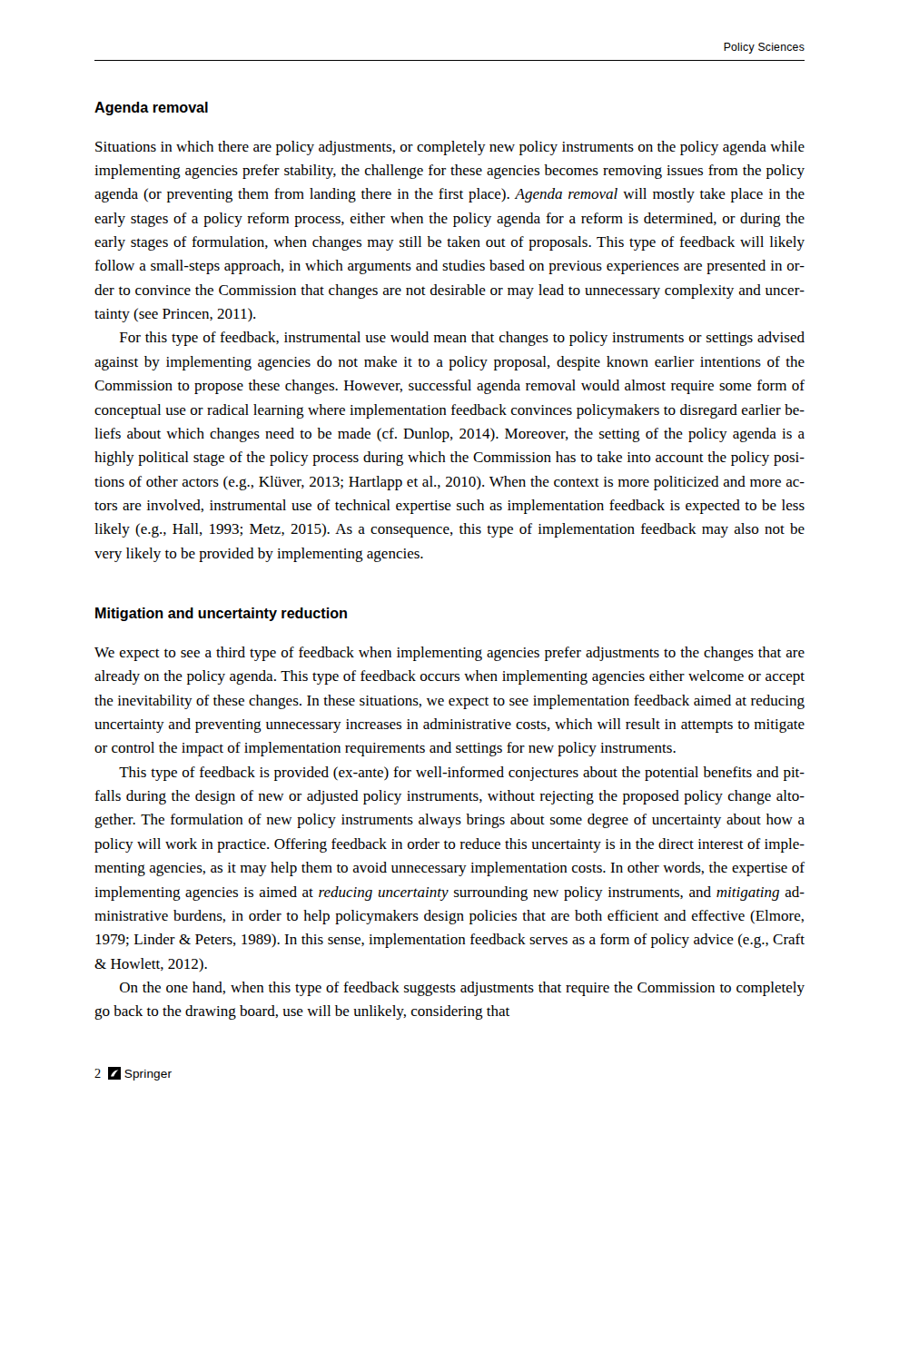Policy Sciences
Agenda removal
Situations in which there are policy adjustments, or completely new policy instruments on the policy agenda while implementing agencies prefer stability, the challenge for these agencies becomes removing issues from the policy agenda (or preventing them from landing there in the first place). Agenda removal will mostly take place in the early stages of a policy reform process, either when the policy agenda for a reform is determined, or during the early stages of formulation, when changes may still be taken out of proposals. This type of feedback will likely follow a small-steps approach, in which arguments and studies based on previous experiences are presented in order to convince the Commission that changes are not desirable or may lead to unnecessary complexity and uncertainty (see Princen, 2011).
For this type of feedback, instrumental use would mean that changes to policy instruments or settings advised against by implementing agencies do not make it to a policy proposal, despite known earlier intentions of the Commission to propose these changes. However, successful agenda removal would almost require some form of conceptual use or radical learning where implementation feedback convinces policymakers to disregard earlier beliefs about which changes need to be made (cf. Dunlop, 2014). Moreover, the setting of the policy agenda is a highly political stage of the policy process during which the Commission has to take into account the policy positions of other actors (e.g., Klüver, 2013; Hartlapp et al., 2010). When the context is more politicized and more actors are involved, instrumental use of technical expertise such as implementation feedback is expected to be less likely (e.g., Hall, 1993; Metz, 2015). As a consequence, this type of implementation feedback may also not be very likely to be provided by implementing agencies.
Mitigation and uncertainty reduction
We expect to see a third type of feedback when implementing agencies prefer adjustments to the changes that are already on the policy agenda. This type of feedback occurs when implementing agencies either welcome or accept the inevitability of these changes. In these situations, we expect to see implementation feedback aimed at reducing uncertainty and preventing unnecessary increases in administrative costs, which will result in attempts to mitigate or control the impact of implementation requirements and settings for new policy instruments.
This type of feedback is provided (ex-ante) for well-informed conjectures about the potential benefits and pitfalls during the design of new or adjusted policy instruments, without rejecting the proposed policy change altogether. The formulation of new policy instruments always brings about some degree of uncertainty about how a policy will work in practice. Offering feedback in order to reduce this uncertainty is in the direct interest of implementing agencies, as it may help them to avoid unnecessary implementation costs. In other words, the expertise of implementing agencies is aimed at reducing uncertainty surrounding new policy instruments, and mitigating administrative burdens, in order to help policymakers design policies that are both efficient and effective (Elmore, 1979; Linder & Peters, 1989). In this sense, implementation feedback serves as a form of policy advice (e.g., Craft & Howlett, 2012).
On the one hand, when this type of feedback suggests adjustments that require the Commission to completely go back to the drawing board, use will be unlikely, considering that
2 Springer